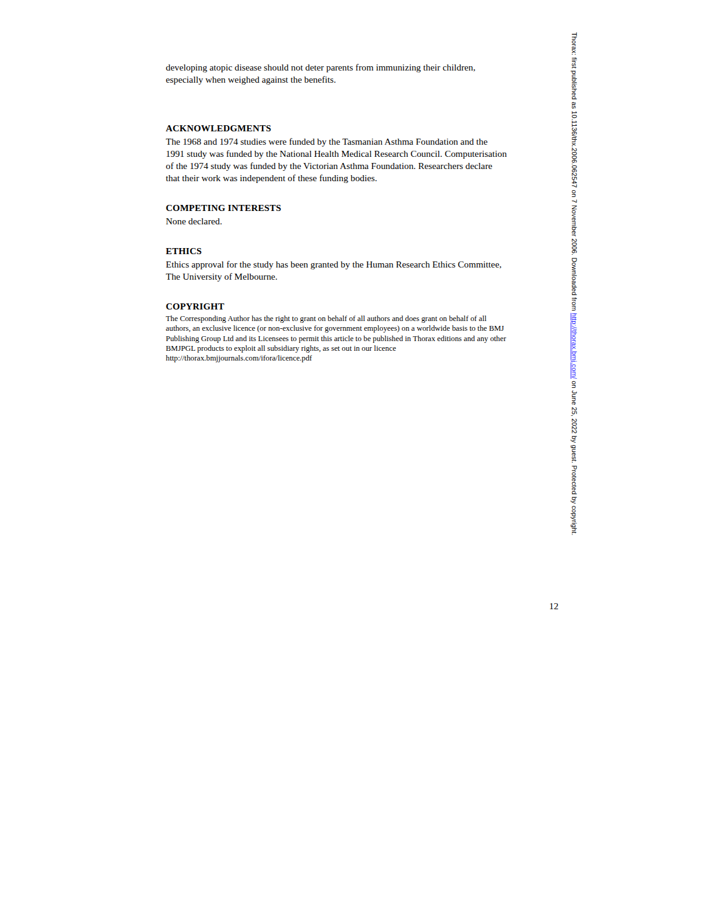Thorax: first published as 10.1136/thx.2006.062547 on 7 November 2006. Downloaded from http://thorax.bmj.com/ on June 25, 2022 by guest. Protected by copyright.
developing atopic disease should not deter parents from immunizing their children, especially when weighed against the benefits.
ACKNOWLEDGMENTS
The 1968 and 1974 studies were funded by the Tasmanian Asthma Foundation and the 1991 study was funded by the National Health Medical Research Council. Computerisation of the 1974 study was funded by the Victorian Asthma Foundation. Researchers declare that their work was independent of these funding bodies.
COMPETING INTERESTS
None declared.
ETHICS
Ethics approval for the study has been granted by the Human Research Ethics Committee, The University of Melbourne.
COPYRIGHT
The Corresponding Author has the right to grant on behalf of all authors and does grant on behalf of all authors, an exclusive licence (or non-exclusive for government employees) on a worldwide basis to the BMJ Publishing Group Ltd and its Licensees to permit this article to be published in Thorax editions and any other BMJPGL products to exploit all subsidiary rights, as set out in our licence http://thorax.bmjjournals.com/ifora/licence.pdf
12